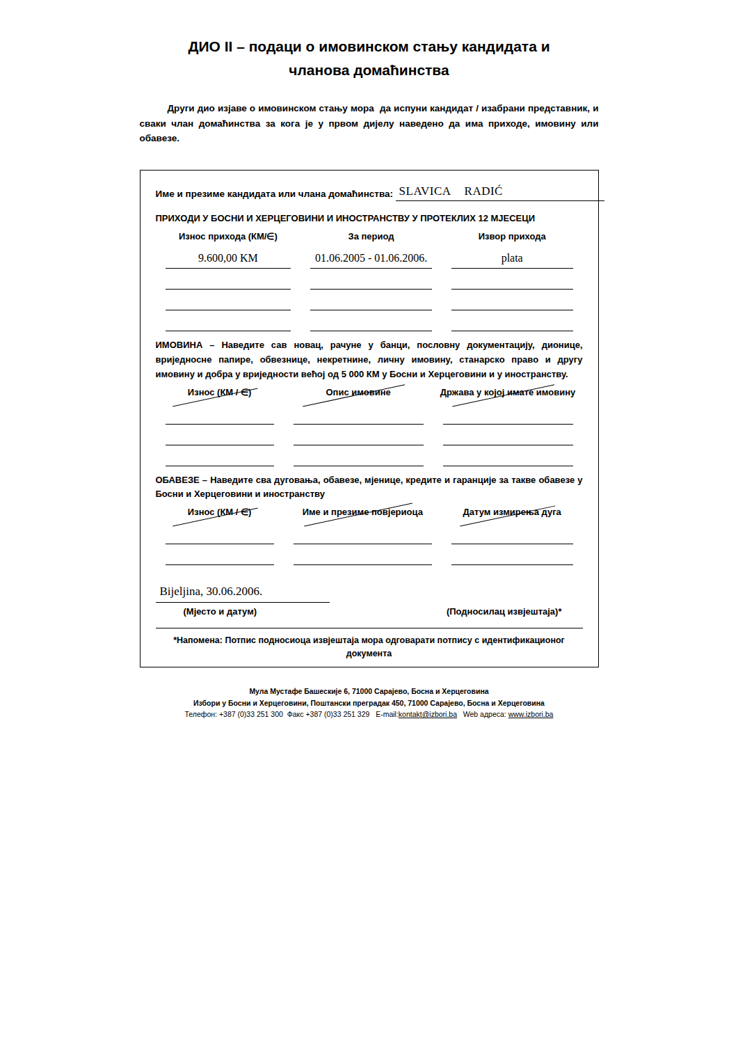ДИО II – подаци о имовинском стању кандидата и
чланова домаћинства
Други дио изјаве о имовинском стању мора да испуни кандидат / изабрани представник, и сваки члан домаћинства за кога је у првом дијелу наведено да има приходе, имовину или обавезе.
Име и презиме кандидата или члана домаћинства: SLAVICA RADIĆ
ПРИХОДИ У БОСНИ И ХЕРЦЕГОВИНИ И ИНОСТРАНСТВУ У ПРОТЕКЛИХ 12 МЈЕСЕЦИ
| Износ прихода (КМ/∈) | За период | Извор прихода |
| --- | --- | --- |
| 9.600,00 KM | 01.06.2005 - 01.06.2006. | plata |
ИМОВИНА – Наведите сав новац, рачуне у банци, пословну документацију, дионице, вриједносне папире, обвезнице, некретнине, личну имовину, станарско право и другу имовину и добра у вриједности већој од 5 000 КМ у Босни и Херцеговини и у иностранству.
| Износ (КМ / ∈) | Опис имовине | Држава у којој имате имовину |
| --- | --- | --- |
ОБАВЕЗЕ – Наведите сва дуговања, обавезе, мјенице, кредите и гаранције за такве обавезе у Босни и Херцеговини и иностранству
| Износ (КМ / ∈) | Име и презиме повјериоца | Датум измирења дуга |
| --- | --- | --- |
Bijeljina, 30.06.2006.
(Мјесто и датум) (Подносилац извјештаја)*
*Напомена: Потпис подносиоца извјештаја мора одговарати потпису с идентификационог документа
Мула Мустафе Башескије 6, 71000 Сарајево, Босна и Херцеговина
Избори у Босни и Херцеговини, Поштански преградак 450, 71000 Сарајево, Босна и Херцеговина
Телефон: +387 (0)33 251 300 Факс +387 (0)33 251 329 E-mail:kontakt@izbori.ba Web адреса: www.izbori.ba